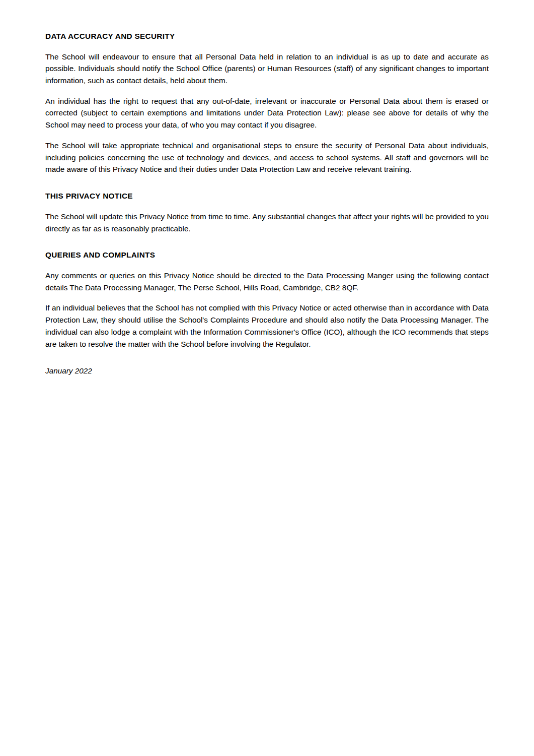Data Accuracy and Security
The School will endeavour to ensure that all Personal Data held in relation to an individual is as up to date and accurate as possible. Individuals should notify the School Office (parents) or Human Resources (staff) of any significant changes to important information, such as contact details, held about them.
An individual has the right to request that any out-of-date, irrelevant or inaccurate or Personal Data about them is erased or corrected (subject to certain exemptions and limitations under Data Protection Law): please see above for details of why the School may need to process your data, of who you may contact if you disagree.
The School will take appropriate technical and organisational steps to ensure the security of Personal Data about individuals, including policies concerning the use of technology and devices, and access to school systems. All staff and governors will be made aware of this Privacy Notice and their duties under Data Protection Law and receive relevant training.
This Privacy Notice
The School will update this Privacy Notice from time to time. Any substantial changes that affect your rights will be provided to you directly as far as is reasonably practicable.
Queries and Complaints
Any comments or queries on this Privacy Notice should be directed to the Data Processing Manger using the following contact details The Data Processing Manager, The Perse School, Hills Road, Cambridge, CB2 8QF.
If an individual believes that the School has not complied with this Privacy Notice or acted otherwise than in accordance with Data Protection Law, they should utilise the School's Complaints Procedure and should also notify the Data Processing Manager. The individual can also lodge a complaint with the Information Commissioner's Office (ICO), although the ICO recommends that steps are taken to resolve the matter with the School before involving the Regulator.
January 2022